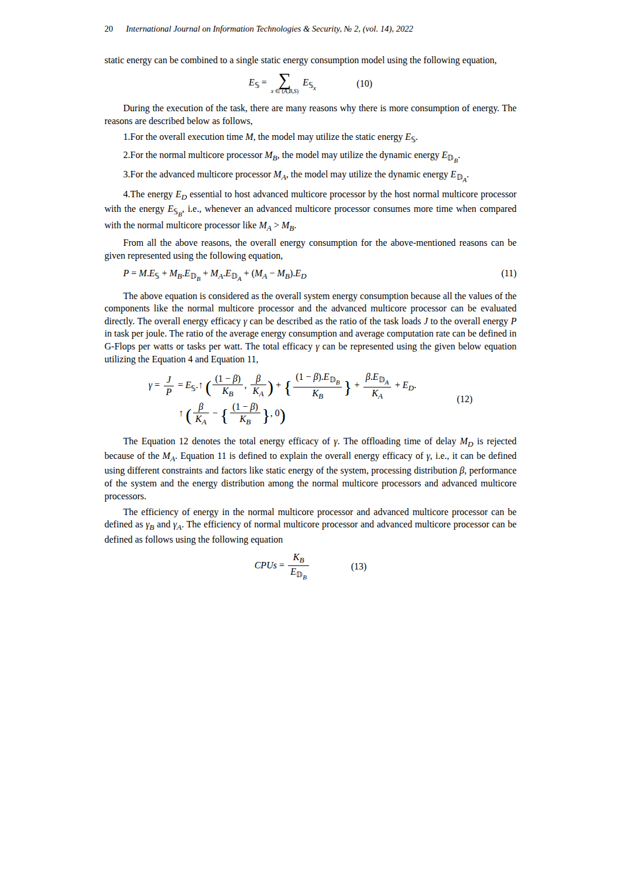20 International Journal on Information Technologies & Security, № 2, (vol. 14), 2022
static energy can be combined to a single static energy consumption model using the following equation,
E𝕊 = ∑x ∈ (A,B,S) E𝕊x (10)
During the execution of the task, there are many reasons why there is more consumption of energy. The reasons are described below as follows,
1.For the overall execution time M, the model may utilize the static energy E𝕊.
2.For the normal multicore processor MB, the model may utilize the dynamic energy E𝔻B.
3.For the advanced multicore processor MA, the model may utilize the dynamic energy E𝔻A.
4.The energy ED essential to host advanced multicore processor by the host normal multicore processor with the energy E𝕊B, i.e., whenever an advanced multicore processor consumes more time when compared with the normal multicore processor like MA > MB.
From all the above reasons, the overall energy consumption for the above-mentioned reasons can be given represented using the following equation,
P = M.E𝕊 + MB.E𝔻B + MA.E𝔻A + (MA − MB).ED (11)
The above equation is considered as the overall system energy consumption because all the values of the components like the normal multicore processor and the advanced multicore processor can be evaluated directly. The overall energy efficacy γ can be described as the ratio of the task loads J to the overall energy P in task per joule. The ratio of the average energy consumption and average computation rate can be defined in G-Flops per watts or tasks per watt. The total efficacy γ can be represented using the given below equation utilizing the Equation 4 and Equation 11,
γ = JP = E𝕊.↑ ((1 − β) KB, βKA) + {(1 − β).E𝔻B KB} + β.E𝔻A KA + ED. ↑ (βKA − {(1 − β) KB}, 0) (12)
The Equation 12 denotes the total energy efficacy of γ. The offloading time of delay MD is rejected because of the MA. Equation 11 is defined to explain the overall energy efficacy of γ, i.e., it can be defined using different constraints and factors like static energy of the system, processing distribution β, performance of the system and the energy distribution among the normal multicore processors and advanced multicore processors.
The efficiency of energy in the normal multicore processor and advanced multicore processor can be defined as γB and γA. The efficiency of normal multicore processor and advanced multicore processor can be defined as follows using the following equation
CPUs = KB E𝔻B (13)